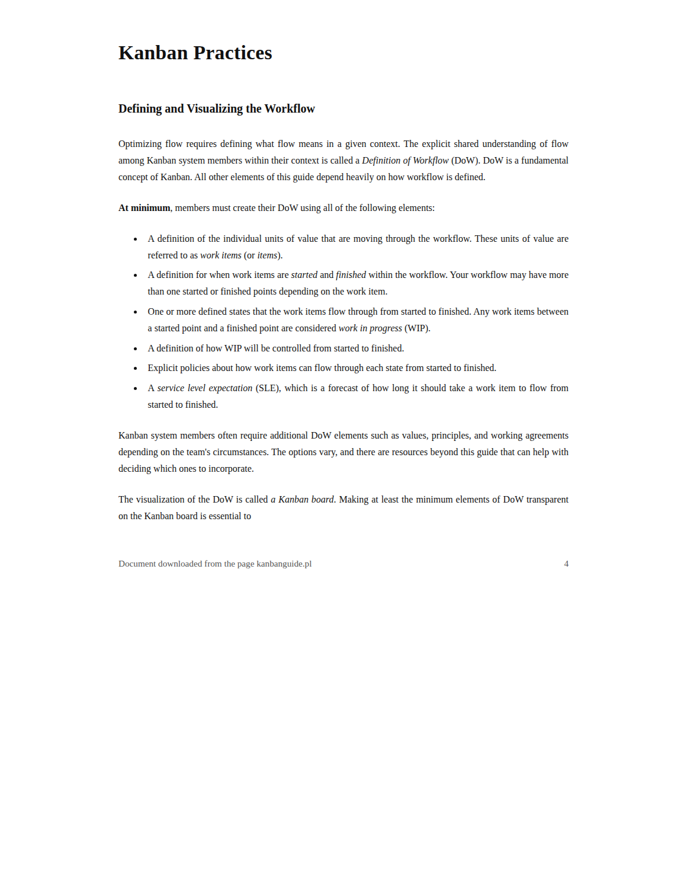Kanban Practices
Defining and Visualizing the Workflow
Optimizing flow requires defining what flow means in a given context. The explicit shared understanding of flow among Kanban system members within their context is called a Definition of Workflow (DoW). DoW is a fundamental concept of Kanban. All other elements of this guide depend heavily on how workflow is defined.
At minimum, members must create their DoW using all of the following elements:
A definition of the individual units of value that are moving through the workflow. These units of value are referred to as work items (or items).
A definition for when work items are started and finished within the workflow. Your workflow may have more than one started or finished points depending on the work item.
One or more defined states that the work items flow through from started to finished. Any work items between a started point and a finished point are considered work in progress (WIP).
A definition of how WIP will be controlled from started to finished.
Explicit policies about how work items can flow through each state from started to finished.
A service level expectation (SLE), which is a forecast of how long it should take a work item to flow from started to finished.
Kanban system members often require additional DoW elements such as values, principles, and working agreements depending on the team's circumstances. The options vary, and there are resources beyond this guide that can help with deciding which ones to incorporate.
The visualization of the DoW is called a Kanban board. Making at least the minimum elements of DoW transparent on the Kanban board is essential to
Document downloaded from the page kanbanguide.pl 4